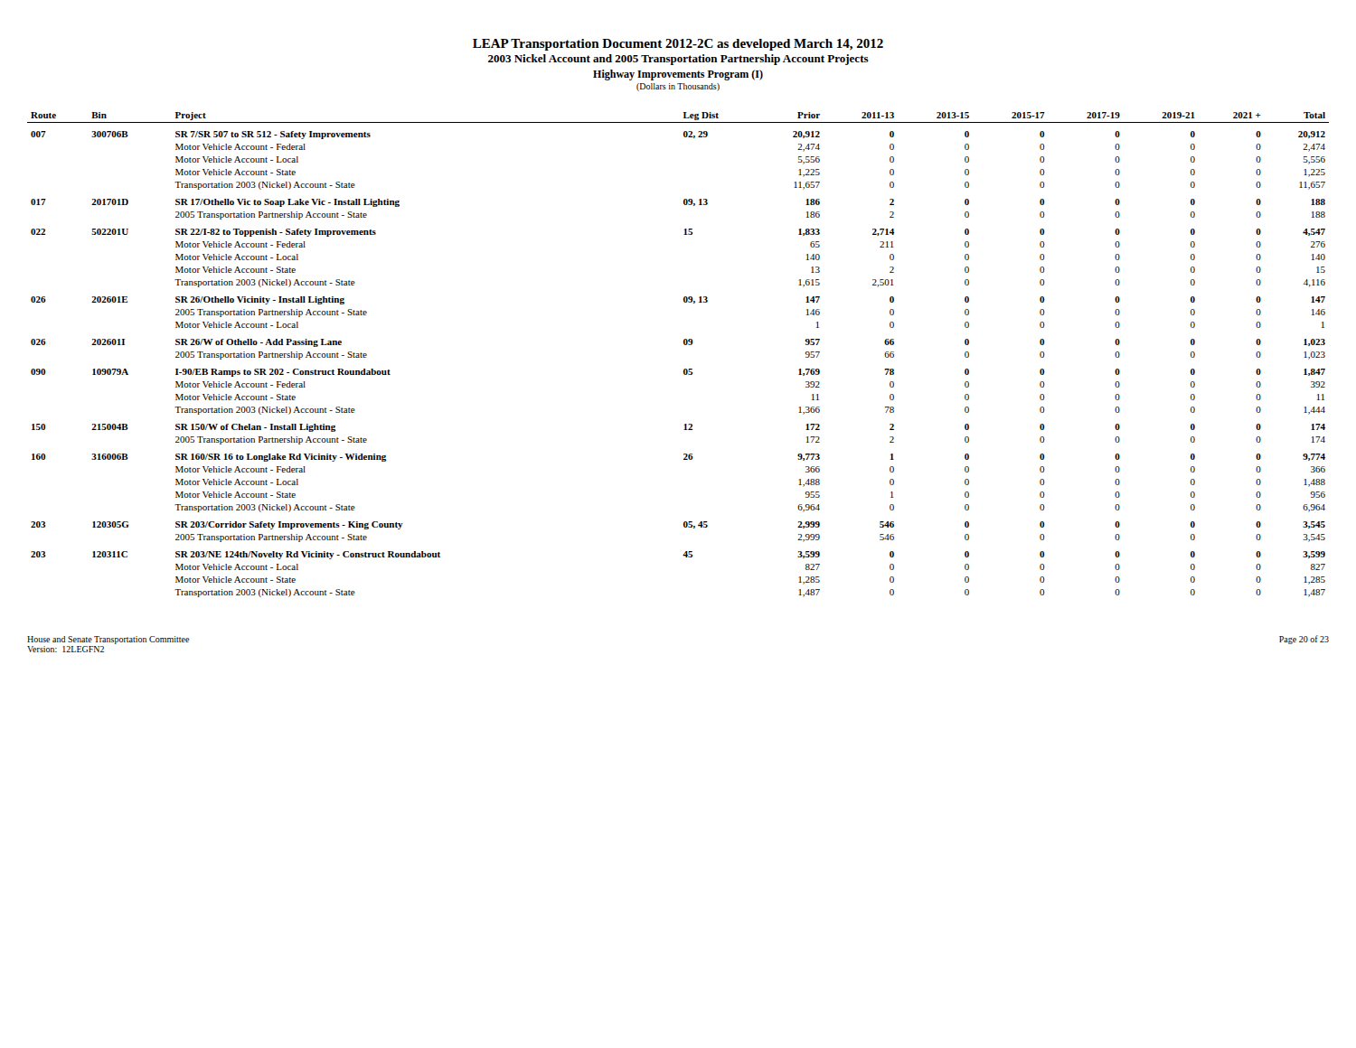LEAP Transportation Document 2012-2C as developed March 14, 2012
2003 Nickel Account and 2005 Transportation Partnership Account Projects
Highway Improvements Program (I)
(Dollars in Thousands)
| Route | Bin | Project | Leg Dist | Prior | 2011-13 | 2013-15 | 2015-17 | 2017-19 | 2019-21 | 2021 + | Total |
| --- | --- | --- | --- | --- | --- | --- | --- | --- | --- | --- | --- |
| 007 | 300706B | SR 7/SR 507 to SR 512 - Safety Improvements | 02, 29 | 20,912 | 0 | 0 | 0 | 0 | 0 | 0 | 20,912 |
| | | Motor Vehicle Account - Federal | | 2,474 | 0 | 0 | 0 | 0 | 0 | 0 | 2,474 |
| | | Motor Vehicle Account - Local | | 5,556 | 0 | 0 | 0 | 0 | 0 | 0 | 5,556 |
| | | Motor Vehicle Account - State | | 1,225 | 0 | 0 | 0 | 0 | 0 | 0 | 1,225 |
| | | Transportation 2003 (Nickel) Account - State | | 11,657 | 0 | 0 | 0 | 0 | 0 | 0 | 11,657 |
| 017 | 201701D | SR 17/Othello Vic to Soap Lake Vic - Install Lighting | 09, 13 | 186 | 2 | 0 | 0 | 0 | 0 | 0 | 188 |
| | | 2005 Transportation Partnership Account - State | | 186 | 2 | 0 | 0 | 0 | 0 | 0 | 188 |
| 022 | 502201U | SR 22/I-82 to Toppenish - Safety Improvements | 15 | 1,833 | 2,714 | 0 | 0 | 0 | 0 | 0 | 4,547 |
| | | Motor Vehicle Account - Federal | | 65 | 211 | 0 | 0 | 0 | 0 | 0 | 276 |
| | | Motor Vehicle Account - Local | | 140 | 0 | 0 | 0 | 0 | 0 | 0 | 140 |
| | | Motor Vehicle Account - State | | 13 | 2 | 0 | 0 | 0 | 0 | 0 | 15 |
| | | Transportation 2003 (Nickel) Account - State | | 1,615 | 2,501 | 0 | 0 | 0 | 0 | 0 | 4,116 |
| 026 | 202601E | SR 26/Othello Vicinity - Install Lighting | 09, 13 | 147 | 0 | 0 | 0 | 0 | 0 | 0 | 147 |
| | | 2005 Transportation Partnership Account - State | | 146 | 0 | 0 | 0 | 0 | 0 | 0 | 146 |
| | | Motor Vehicle Account - Local | | 1 | 0 | 0 | 0 | 0 | 0 | 0 | 1 |
| 026 | 202601I | SR 26/W of Othello - Add Passing Lane | 09 | 957 | 66 | 0 | 0 | 0 | 0 | 0 | 1,023 |
| | | 2005 Transportation Partnership Account - State | | 957 | 66 | 0 | 0 | 0 | 0 | 0 | 1,023 |
| 090 | 109079A | I-90/EB Ramps to SR 202 - Construct Roundabout | 05 | 1,769 | 78 | 0 | 0 | 0 | 0 | 0 | 1,847 |
| | | Motor Vehicle Account - Federal | | 392 | 0 | 0 | 0 | 0 | 0 | 0 | 392 |
| | | Motor Vehicle Account - State | | 11 | 0 | 0 | 0 | 0 | 0 | 0 | 11 |
| | | Transportation 2003 (Nickel) Account - State | | 1,366 | 78 | 0 | 0 | 0 | 0 | 0 | 1,444 |
| 150 | 215004B | SR 150/W of Chelan - Install Lighting | 12 | 172 | 2 | 0 | 0 | 0 | 0 | 0 | 174 |
| | | 2005 Transportation Partnership Account - State | | 172 | 2 | 0 | 0 | 0 | 0 | 0 | 174 |
| 160 | 316006B | SR 160/SR 16 to Longlake Rd Vicinity - Widening | 26 | 9,773 | 1 | 0 | 0 | 0 | 0 | 0 | 9,774 |
| | | Motor Vehicle Account - Federal | | 366 | 0 | 0 | 0 | 0 | 0 | 0 | 366 |
| | | Motor Vehicle Account - Local | | 1,488 | 0 | 0 | 0 | 0 | 0 | 0 | 1,488 |
| | | Motor Vehicle Account - State | | 955 | 1 | 0 | 0 | 0 | 0 | 0 | 956 |
| | | Transportation 2003 (Nickel) Account - State | | 6,964 | 0 | 0 | 0 | 0 | 0 | 0 | 6,964 |
| 203 | 120305G | SR 203/Corridor Safety Improvements - King County | 05, 45 | 2,999 | 546 | 0 | 0 | 0 | 0 | 0 | 3,545 |
| | | 2005 Transportation Partnership Account - State | | 2,999 | 546 | 0 | 0 | 0 | 0 | 0 | 3,545 |
| 203 | 120311C | SR 203/NE 124th/Novelty Rd Vicinity - Construct Roundabout | 45 | 3,599 | 0 | 0 | 0 | 0 | 0 | 0 | 3,599 |
| | | Motor Vehicle Account - Local | | 827 | 0 | 0 | 0 | 0 | 0 | 0 | 827 |
| | | Motor Vehicle Account - State | | 1,285 | 0 | 0 | 0 | 0 | 0 | 0 | 1,285 |
| | | Transportation 2003 (Nickel) Account - State | | 1,487 | 0 | 0 | 0 | 0 | 0 | 0 | 1,487 |
House and Senate Transportation Committee
Version: 12LEGFN2
Page 20 of 23